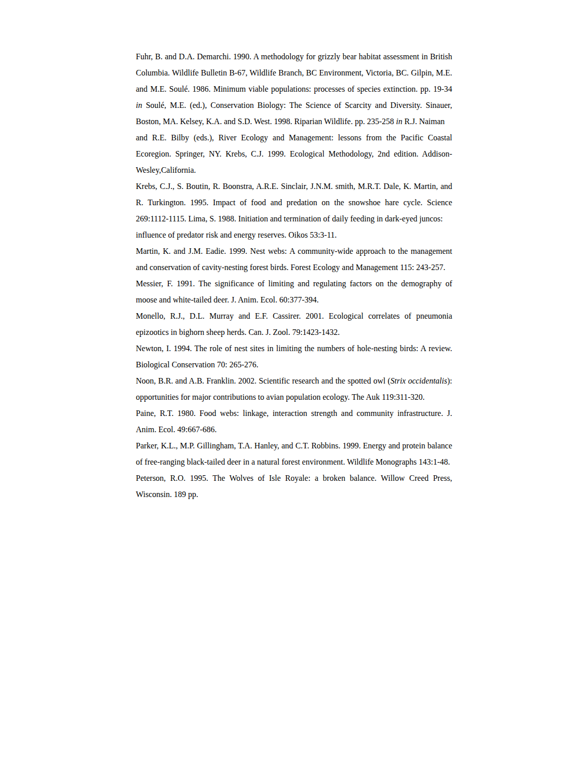Fuhr, B. and D.A. Demarchi. 1990. A methodology for grizzly bear habitat assessment in British Columbia. Wildlife Bulletin B-67, Wildlife Branch, BC Environment, Victoria, BC. Gilpin, M.E. and M.E. Soulé. 1986. Minimum viable populations: processes of species extinction. pp. 19-34 in Soulé, M.E. (ed.), Conservation Biology: The Science of Scarcity and Diversity. Sinauer, Boston, MA. Kelsey, K.A. and S.D. West. 1998. Riparian Wildlife. pp. 235-258 in R.J. Naiman
and R.E. Bilby (eds.), River Ecology and Management: lessons from the Pacific Coastal Ecoregion. Springer, NY. Krebs, C.J. 1999. Ecological Methodology, 2nd edition. Addison-Wesley,California.
Krebs, C.J., S. Boutin, R. Boonstra, A.R.E. Sinclair, J.N.M. smith, M.R.T. Dale, K. Martin, and R. Turkington. 1995. Impact of food and predation on the snowshoe hare cycle. Science 269:1112-1115. Lima, S. 1988. Initiation and termination of daily feeding in dark-eyed juncos:
influence of predator risk and energy reserves. Oikos 53:3-11.
Martin, K. and J.M. Eadie. 1999. Nest webs: A community-wide approach to the management and conservation of cavity-nesting forest birds. Forest Ecology and Management 115: 243-257.
Messier, F. 1991. The significance of limiting and regulating factors on the demography of moose and white-tailed deer. J. Anim. Ecol. 60:377-394.
Monello, R.J., D.L. Murray and E.F. Cassirer. 2001. Ecological correlates of pneumonia epizootics in bighorn sheep herds. Can. J. Zool. 79:1423-1432.
Newton, I. 1994. The role of nest sites in limiting the numbers of hole-nesting birds: A review. Biological Conservation 70: 265-276.
Noon, B.R. and A.B. Franklin. 2002. Scientific research and the spotted owl (Strix occidentalis): opportunities for major contributions to avian population ecology. The Auk 119:311-320.
Paine, R.T. 1980. Food webs: linkage, interaction strength and community infrastructure. J. Anim. Ecol. 49:667-686.
Parker, K.L., M.P. Gillingham, T.A. Hanley, and C.T. Robbins. 1999. Energy and protein balance of free-ranging black-tailed deer in a natural forest environment. Wildlife Monographs 143:1-48.
Peterson, R.O. 1995. The Wolves of Isle Royale: a broken balance. Willow Creed Press, Wisconsin. 189 pp.